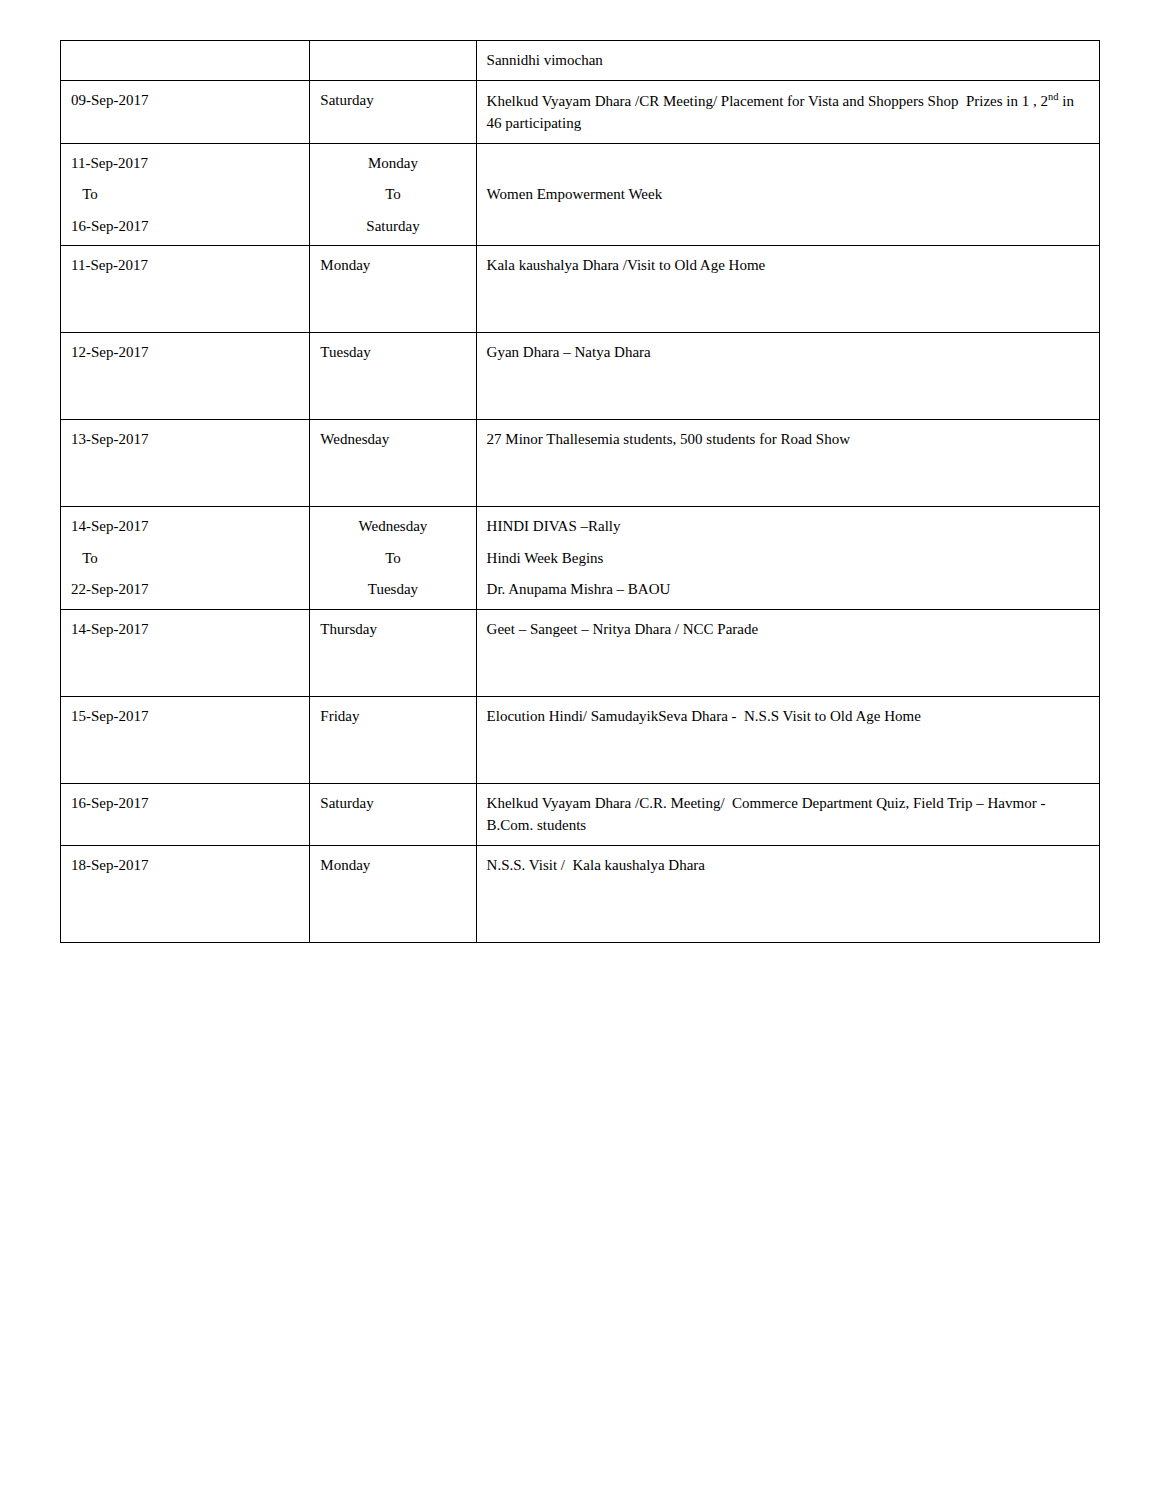| | | Sannidhi vimochan |
| 09-Sep-2017 | Saturday | Khelkud Vyayam Dhara /CR Meeting/ Placement for Vista and Shoppers Shop Prizes in 1 , 2 nd in 46 participating |
| 11-Sep-2017 To 16-Sep-2017 | Monday To Saturday | Women Empowerment Week |
| 11-Sep-2017 | Monday | Kala kaushalya Dhara /Visit to Old Age Home |
| 12-Sep-2017 | Tuesday | Gyan Dhara – Natya Dhara |
| 13-Sep-2017 | Wednesday | 27 Minor Thallesemia students, 500 students for Road Show |
| 14-Sep-2017 To 22-Sep-2017 | Wednesday To Tuesday | HINDI DIVAS –Rally Hindi Week Begins Dr. Anupama Mishra – BAOU |
| 14-Sep-2017 | Thursday | Geet – Sangeet – Nritya Dhara / NCC Parade |
| 15-Sep-2017 | Friday | Elocution Hindi/ SamudayikSeva Dhara - N.S.S Visit to Old Age Home |
| 16-Sep-2017 | Saturday | Khelkud Vyayam Dhara /C.R. Meeting/ Commerce Department Quiz, Field Trip – Havmor - B.Com. students |
| 18-Sep-2017 | Monday | N.S.S. Visit / Kala kaushalya Dhara |